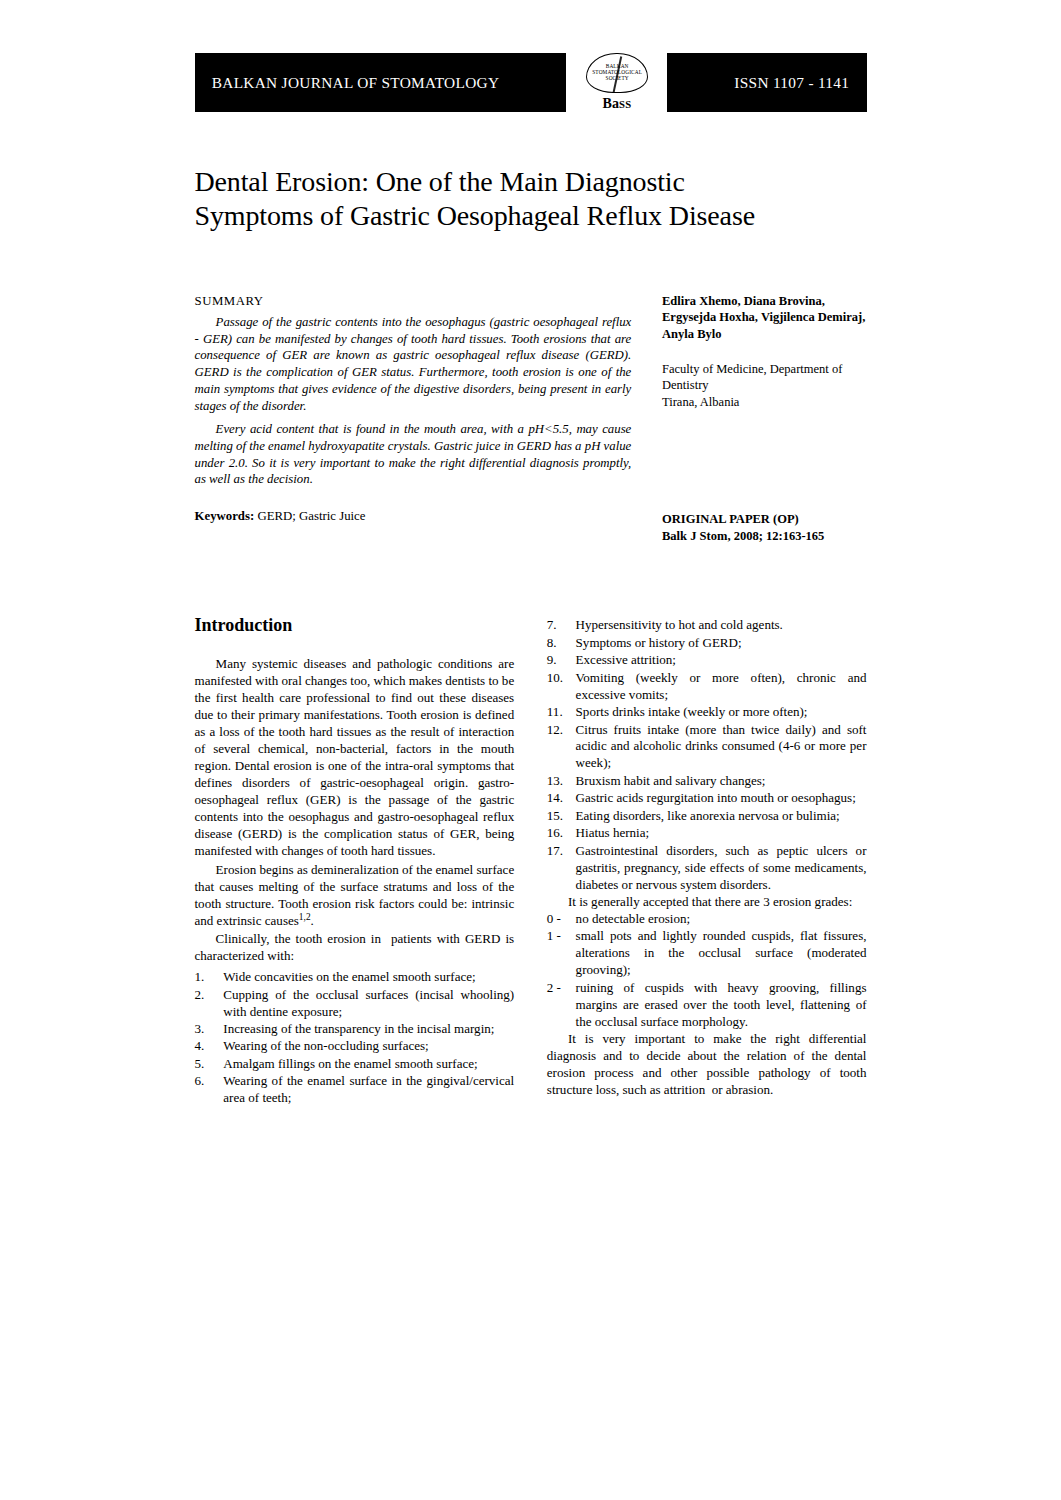BALKAN JOURNAL OF STOMATOLOGY
BALKAN
STOMATOLOGICAL
SOCIETY
BaSS
ISSN 1107 - 1141
Dental Erosion: One of the Main Diagnostic
Symptoms of Gastric Oesophageal Reflux Disease
SUMMARY
Passage of the gastric contents into the oesophagus (gastric oesophageal reflux - GER) can be manifested by changes of tooth hard tissues. Tooth erosions that are consequence of GER are known as gastric oesophageal reflux disease (GERD). GERD is the complication of GER status. Furthermore, tooth erosion is one of the main symptoms that gives evidence of the digestive disorders, being present in early stages of the disorder.
Every acid content that is found in the mouth area, with a pH<5.5, may cause melting of the enamel hydroxyapatite crystals. Gastric juice in GERD has a pH value under 2.0. So it is very important to make the right differential diagnosis promptly, as well as the decision.
Keywords: GERD; Gastric Juice
Edlira Xhemo, Diana Brovina,
Ergysejda Hoxha, Vigjilenca Demiraj,
Anyla Bylo
Faculty of Medicine, Department of Dentistry
Tirana, Albania
ORIGINAL PAPER (OP)
Balk J Stom, 2008; 12:163-165
Introduction
Many systemic diseases and pathologic conditions are manifested with oral changes too, which makes dentists to be the first health care professional to find out these diseases due to their primary manifestations. Tooth erosion is defined as a loss of the tooth hard tissues as the result of interaction of several chemical, non-bacterial, factors in the mouth region. Dental erosion is one of the intra-oral symptoms that defines disorders of gastric-oesophageal origin. gastro-oesophageal reflux (GER) is the passage of the gastric contents into the oesophagus and gastro-oesophageal reflux disease (GERD) is the complication status of GER, being manifested with changes of tooth hard tissues.
Erosion begins as demineralization of the enamel surface that causes melting of the surface stratums and loss of the tooth structure. Tooth erosion risk factors could be: intrinsic and extrinsic causes1,2.
Clinically, the tooth erosion in patients with GERD is characterized with:
Wide concavities on the enamel smooth surface;
Cupping of the occlusal surfaces (incisal whooling) with dentine exposure;
Increasing of the transparency in the incisal margin;
Wearing of the non-occluding surfaces;
Amalgam fillings on the enamel smooth surface;
Wearing of the enamel surface in the gingival/cervical area of teeth;
Hypersensitivity to hot and cold agents.
Symptoms or history of GERD;
Excessive attrition;
Vomiting (weekly or more often), chronic and excessive vomits;
Sports drinks intake (weekly or more often);
Citrus fruits intake (more than twice daily) and soft acidic and alcoholic drinks consumed (4-6 or more per week);
Bruxism habit and salivary changes;
Gastric acids regurgitation into mouth or oesophagus;
Eating disorders, like anorexia nervosa or bulimia;
Hiatus hernia;
Gastrointestinal disorders, such as peptic ulcers or gastritis, pregnancy, side effects of some medicaments, diabetes or nervous system disorders.
It is generally accepted that there are 3 erosion grades:
0 - no detectable erosion;
1 - small pots and lightly rounded cuspids, flat fissures, alterations in the occlusal surface (moderated grooving);
2 - ruining of cuspids with heavy grooving, fillings margins are erased over the tooth level, flattening of the occlusal surface morphology.
It is very important to make the right differential diagnosis and to decide about the relation of the dental erosion process and other possible pathology of tooth structure loss, such as attrition or abrasion.